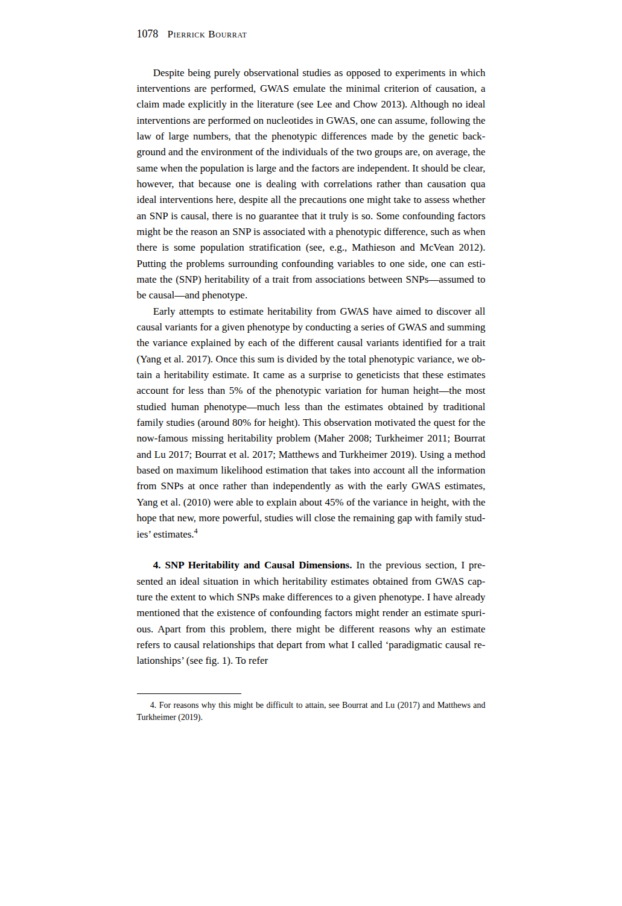1078 Pierrick Bourrat
Despite being purely observational studies as opposed to experiments in which interventions are performed, GWAS emulate the minimal criterion of causation, a claim made explicitly in the literature (see Lee and Chow 2013). Although no ideal interventions are performed on nucleotides in GWAS, one can assume, following the law of large numbers, that the phenotypic differences made by the genetic background and the environment of the individuals of the two groups are, on average, the same when the population is large and the factors are independent. It should be clear, however, that because one is dealing with correlations rather than causation qua ideal interventions here, despite all the precautions one might take to assess whether an SNP is causal, there is no guarantee that it truly is so. Some confounding factors might be the reason an SNP is associated with a phenotypic difference, such as when there is some population stratification (see, e.g., Mathieson and McVean 2012). Putting the problems surrounding confounding variables to one side, one can estimate the (SNP) heritability of a trait from associations between SNPs—assumed to be causal—and phenotype.
Early attempts to estimate heritability from GWAS have aimed to discover all causal variants for a given phenotype by conducting a series of GWAS and summing the variance explained by each of the different causal variants identified for a trait (Yang et al. 2017). Once this sum is divided by the total phenotypic variance, we obtain a heritability estimate. It came as a surprise to geneticists that these estimates account for less than 5% of the phenotypic variation for human height—the most studied human phenotype—much less than the estimates obtained by traditional family studies (around 80% for height). This observation motivated the quest for the now-famous missing heritability problem (Maher 2008; Turkheimer 2011; Bourrat and Lu 2017; Bourrat et al. 2017; Matthews and Turkheimer 2019). Using a method based on maximum likelihood estimation that takes into account all the information from SNPs at once rather than independently as with the early GWAS estimates, Yang et al. (2010) were able to explain about 45% of the variance in height, with the hope that new, more powerful, studies will close the remaining gap with family studies’ estimates.4
4. SNP Heritability and Causal Dimensions. In the previous section, I presented an ideal situation in which heritability estimates obtained from GWAS capture the extent to which SNPs make differences to a given phenotype. I have already mentioned that the existence of confounding factors might render an estimate spurious. Apart from this problem, there might be different reasons why an estimate refers to causal relationships that depart from what I called ‘paradigmatic causal relationships’ (see fig. 1). To refer
4. For reasons why this might be difficult to attain, see Bourrat and Lu (2017) and Matthews and Turkheimer (2019).